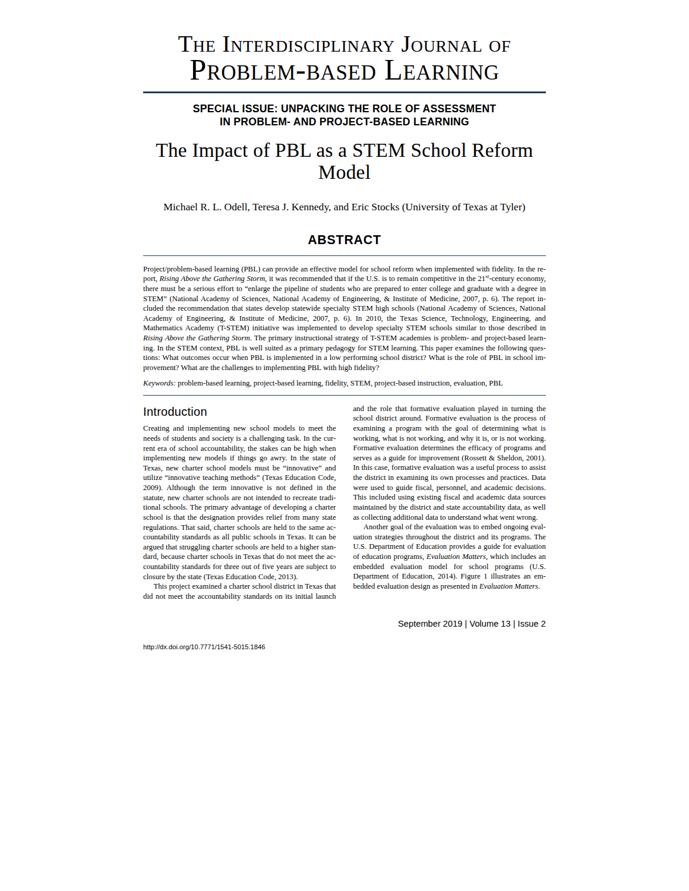The Interdisciplinary Journal of
Problem-based Learning
SPECIAL ISSUE: UNPACKING THE ROLE OF ASSESSMENT
IN PROBLEM- AND PROJECT-BASED LEARNING
The Impact of PBL as a STEM School Reform Model
Michael R. L. Odell, Teresa J. Kennedy, and Eric Stocks (University of Texas at Tyler)
ABSTRACT
Project/problem-based learning (PBL) can provide an effective model for school reform when implemented with fidelity. In the report, Rising Above the Gathering Storm, it was recommended that if the U.S. is to remain competitive in the 21st-century economy, there must be a serious effort to “enlarge the pipeline of students who are prepared to enter college and graduate with a degree in STEM” (National Academy of Sciences, National Academy of Engineering, & Institute of Medicine, 2007, p. 6). The report included the recommendation that states develop statewide specialty STEM high schools (National Academy of Sciences, National Academy of Engineering, & Institute of Medicine, 2007, p. 6). In 2010, the Texas Science, Technology, Engineering, and Mathematics Academy (T-STEM) initiative was implemented to develop specialty STEM schools similar to those described in Rising Above the Gathering Storm. The primary instructional strategy of T-STEM academies is problem- and project-based learning. In the STEM context, PBL is well suited as a primary pedagogy for STEM learning. This paper examines the following questions: What outcomes occur when PBL is implemented in a low performing school district? What is the role of PBL in school improvement? What are the challenges to implementing PBL with high fidelity?
Keywords: problem-based learning, project-based learning, fidelity, STEM, project-based instruction, evaluation, PBL
Introduction
Creating and implementing new school models to meet the needs of students and society is a challenging task. In the current era of school accountability, the stakes can be high when implementing new models if things go awry. In the state of Texas, new charter school models must be “innovative” and utilize “innovative teaching methods” (Texas Education Code, 2009). Although the term innovative is not defined in the statute, new charter schools are not intended to recreate traditional schools. The primary advantage of developing a charter school is that the designation provides relief from many state regulations. That said, charter schools are held to the same accountability standards as all public schools in Texas. It can be argued that struggling charter schools are held to a higher standard, because charter schools in Texas that do not meet the accountability standards for three out of five years are subject to closure by the state (Texas Education Code, 2013).
This project examined a charter school district in Texas that did not meet the accountability standards on its initial launch and the role that formative evaluation played in turning the school district around. Formative evaluation is the process of examining a program with the goal of determining what is working, what is not working, and why it is, or is not working. Formative evaluation determines the efficacy of programs and serves as a guide for improvement (Rossett & Sheldon, 2001). In this case, formative evaluation was a useful process to assist the district in examining its own processes and practices. Data were used to guide fiscal, personnel, and academic decisions. This included using existing fiscal and academic data sources maintained by the district and state accountability data, as well as collecting additional data to understand what went wrong.
Another goal of the evaluation was to embed ongoing evaluation strategies throughout the district and its programs. The U.S. Department of Education provides a guide for evaluation of education programs, Evaluation Matters, which includes an embedded evaluation model for school programs (U.S. Department of Education, 2014). Figure 1 illustrates an embedded evaluation design as presented in Evaluation Matters.
September 2019 | Volume 13 | Issue 2
http://dx.doi.org/10.7771/1541-5015.1846